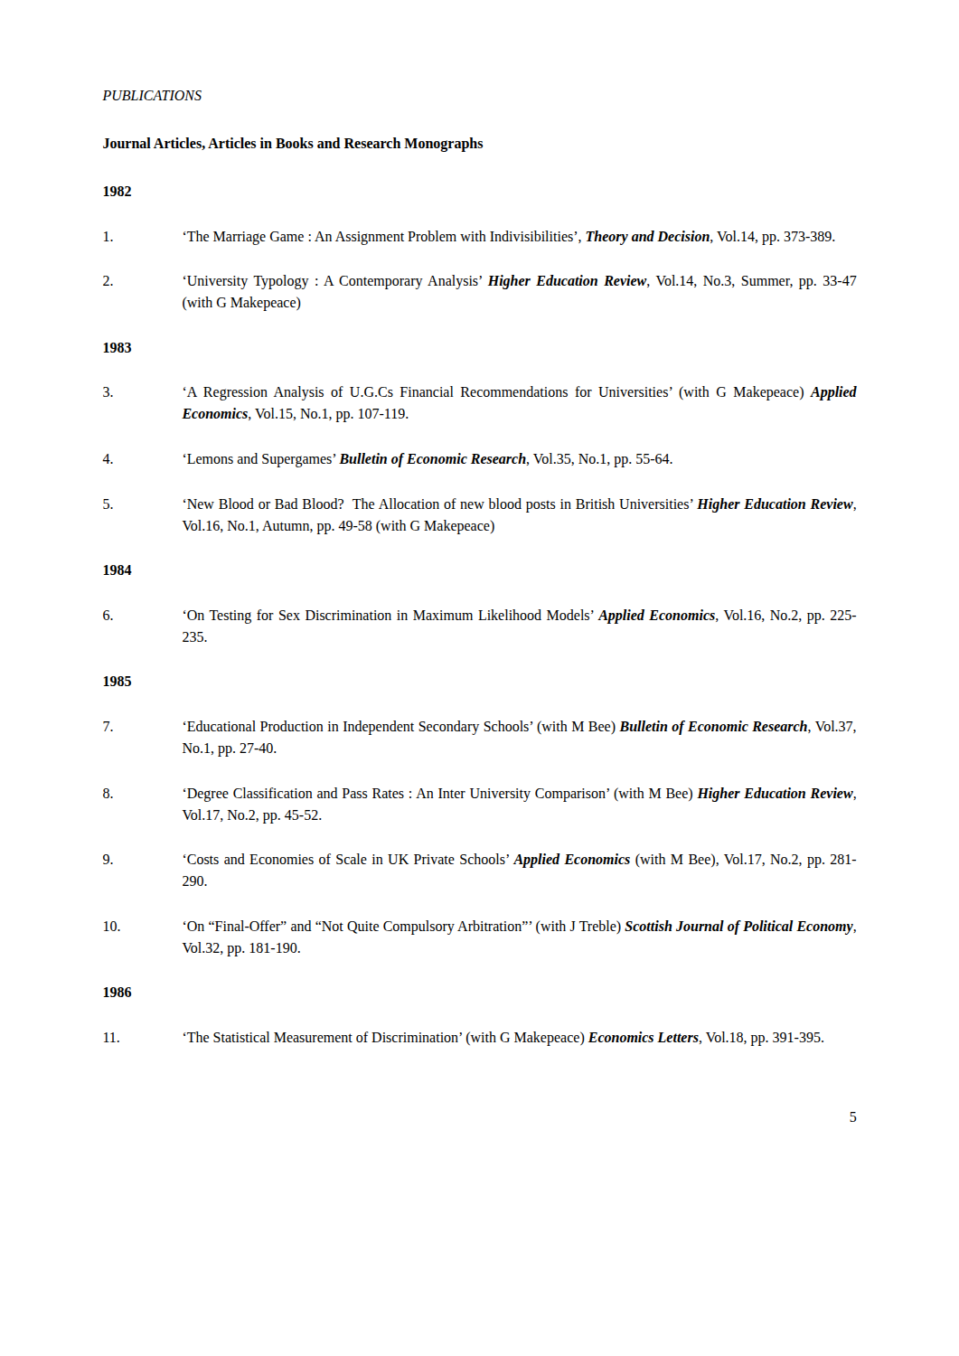PUBLICATIONS
Journal Articles, Articles in Books and Research Monographs
1982
1. ‘The Marriage Game : An Assignment Problem with Indivisibilities’, Theory and Decision, Vol.14, pp. 373-389.
2. ‘University Typology : A Contemporary Analysis’ Higher Education Review, Vol.14, No.3, Summer, pp. 33-47 (with G Makepeace)
1983
3. ‘A Regression Analysis of U.G.Cs Financial Recommendations for Universities’ (with G Makepeace) Applied Economics, Vol.15, No.1, pp. 107-119.
4. ‘Lemons and Supergames’ Bulletin of Economic Research, Vol.35, No.1, pp. 55-64.
5. ‘New Blood or Bad Blood? The Allocation of new blood posts in British Universities’ Higher Education Review, Vol.16, No.1, Autumn, pp. 49-58 (with G Makepeace)
1984
6. ‘On Testing for Sex Discrimination in Maximum Likelihood Models’ Applied Economics, Vol.16, No.2, pp. 225-235.
1985
7. ‘Educational Production in Independent Secondary Schools’ (with M Bee) Bulletin of Economic Research, Vol.37, No.1, pp. 27-40.
8. ‘Degree Classification and Pass Rates : An Inter University Comparison’ (with M Bee) Higher Education Review, Vol.17, No.2, pp. 45-52.
9. ‘Costs and Economies of Scale in UK Private Schools’ Applied Economics (with M Bee), Vol.17, No.2, pp. 281-290.
10. ‘On “Final-Offer” and “Not Quite Compulsory Arbitration”’ (with J Treble) Scottish Journal of Political Economy, Vol.32, pp. 181-190.
1986
11. ‘The Statistical Measurement of Discrimination’ (with G Makepeace) Economics Letters, Vol.18, pp. 391-395.
5